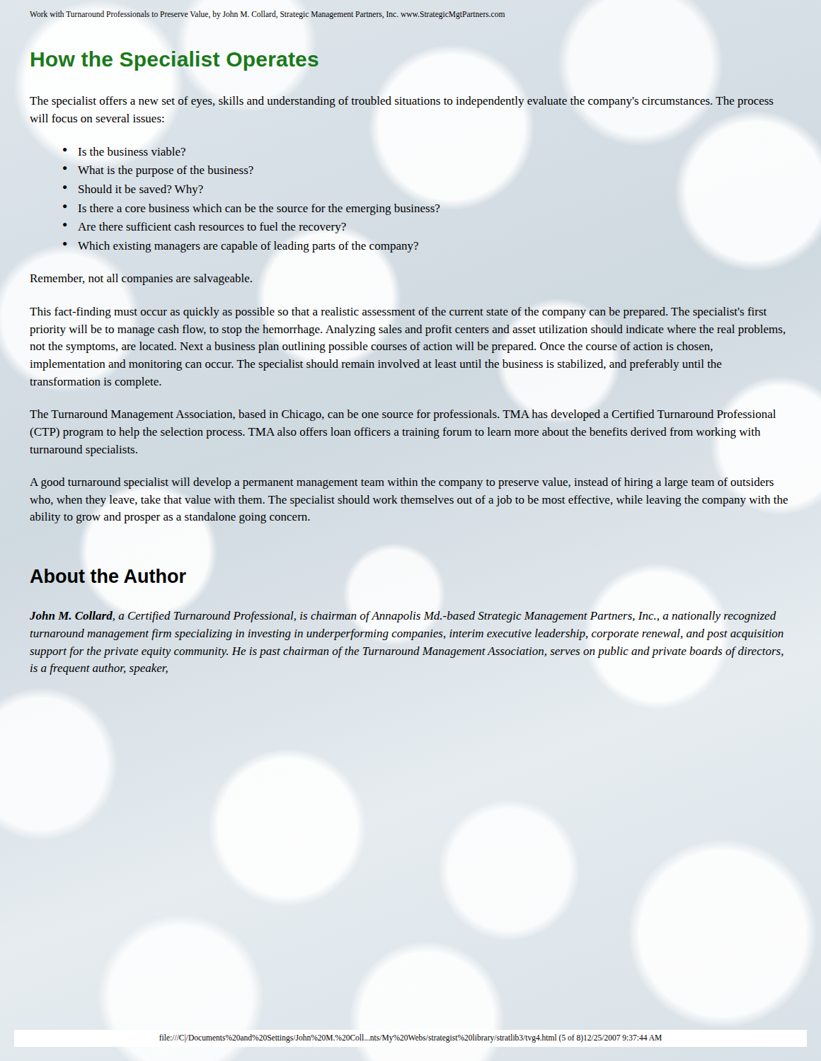Work with Turnaround Professionals to Preserve Value, by John M. Collard, Strategic Management Partners, Inc. www.StrategicMgtPartners.com
How the Specialist Operates
The specialist offers a new set of eyes, skills and understanding of troubled situations to independently evaluate the company's circumstances. The process will focus on several issues:
Is the business viable?
What is the purpose of the business?
Should it be saved? Why?
Is there a core business which can be the source for the emerging business?
Are there sufficient cash resources to fuel the recovery?
Which existing managers are capable of leading parts of the company?
Remember, not all companies are salvageable.
This fact-finding must occur as quickly as possible so that a realistic assessment of the current state of the company can be prepared. The specialist's first priority will be to manage cash flow, to stop the hemorrhage. Analyzing sales and profit centers and asset utilization should indicate where the real problems, not the symptoms, are located. Next a business plan outlining possible courses of action will be prepared. Once the course of action is chosen, implementation and monitoring can occur. The specialist should remain involved at least until the business is stabilized, and preferably until the transformation is complete.
The Turnaround Management Association, based in Chicago, can be one source for professionals. TMA has developed a Certified Turnaround Professional (CTP) program to help the selection process. TMA also offers loan officers a training forum to learn more about the benefits derived from working with turnaround specialists.
A good turnaround specialist will develop a permanent management team within the company to preserve value, instead of hiring a large team of outsiders who, when they leave, take that value with them. The specialist should work themselves out of a job to be most effective, while leaving the company with the ability to grow and prosper as a standalone going concern.
About the Author
John M. Collard, a Certified Turnaround Professional, is chairman of Annapolis Md.-based Strategic Management Partners, Inc., a nationally recognized turnaround management firm specializing in investing in underperforming companies, interim executive leadership, corporate renewal, and post acquisition support for the private equity community. He is past chairman of the Turnaround Management Association, serves on public and private boards of directors, is a frequent author, speaker,
file:///C|/Documents%20and%20Settings/John%20M.%20Coll...nts/My%20Webs/strategist%20library/stratlib3/tvg4.html (5 of 8)12/25/2007 9:37:44 AM